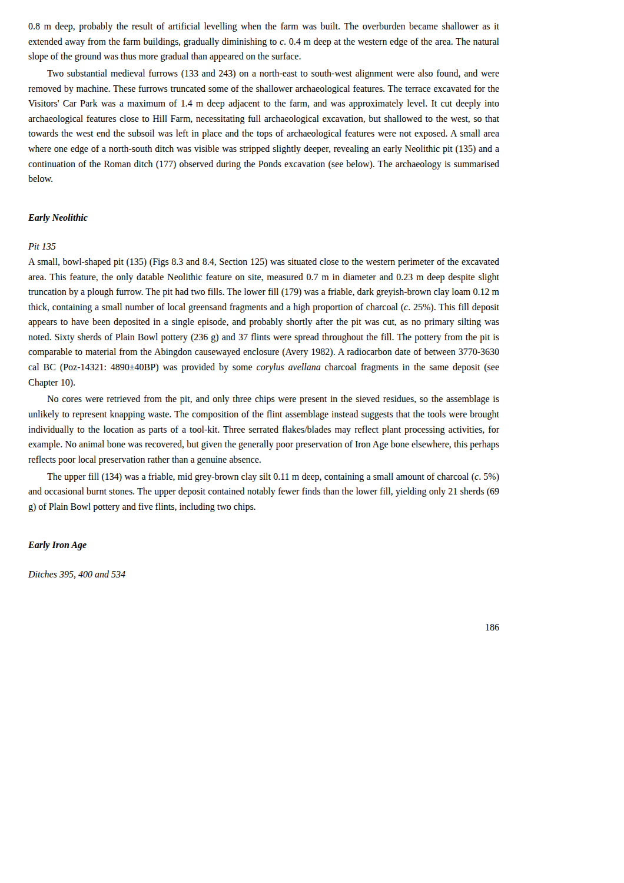0.8 m deep, probably the result of artificial levelling when the farm was built. The overburden became shallower as it extended away from the farm buildings, gradually diminishing to c. 0.4 m deep at the western edge of the area. The natural slope of the ground was thus more gradual than appeared on the surface.
Two substantial medieval furrows (133 and 243) on a north-east to south-west alignment were also found, and were removed by machine. These furrows truncated some of the shallower archaeological features. The terrace excavated for the Visitors' Car Park was a maximum of 1.4 m deep adjacent to the farm, and was approximately level. It cut deeply into archaeological features close to Hill Farm, necessitating full archaeological excavation, but shallowed to the west, so that towards the west end the subsoil was left in place and the tops of archaeological features were not exposed. A small area where one edge of a north-south ditch was visible was stripped slightly deeper, revealing an early Neolithic pit (135) and a continuation of the Roman ditch (177) observed during the Ponds excavation (see below). The archaeology is summarised below.
Early Neolithic
Pit 135
A small, bowl-shaped pit (135) (Figs 8.3 and 8.4, Section 125) was situated close to the western perimeter of the excavated area. This feature, the only datable Neolithic feature on site, measured 0.7 m in diameter and 0.23 m deep despite slight truncation by a plough furrow. The pit had two fills. The lower fill (179) was a friable, dark greyish-brown clay loam 0.12 m thick, containing a small number of local greensand fragments and a high proportion of charcoal (c. 25%). This fill deposit appears to have been deposited in a single episode, and probably shortly after the pit was cut, as no primary silting was noted. Sixty sherds of Plain Bowl pottery (236 g) and 37 flints were spread throughout the fill. The pottery from the pit is comparable to material from the Abingdon causewayed enclosure (Avery 1982). A radiocarbon date of between 3770-3630 cal BC (Poz-14321: 4890±40BP) was provided by some corylus avellana charcoal fragments in the same deposit (see Chapter 10).
No cores were retrieved from the pit, and only three chips were present in the sieved residues, so the assemblage is unlikely to represent knapping waste. The composition of the flint assemblage instead suggests that the tools were brought individually to the location as parts of a tool-kit. Three serrated flakes/blades may reflect plant processing activities, for example. No animal bone was recovered, but given the generally poor preservation of Iron Age bone elsewhere, this perhaps reflects poor local preservation rather than a genuine absence.
The upper fill (134) was a friable, mid grey-brown clay silt 0.11 m deep, containing a small amount of charcoal (c. 5%) and occasional burnt stones. The upper deposit contained notably fewer finds than the lower fill, yielding only 21 sherds (69 g) of Plain Bowl pottery and five flints, including two chips.
Early Iron Age
Ditches 395, 400 and 534
186